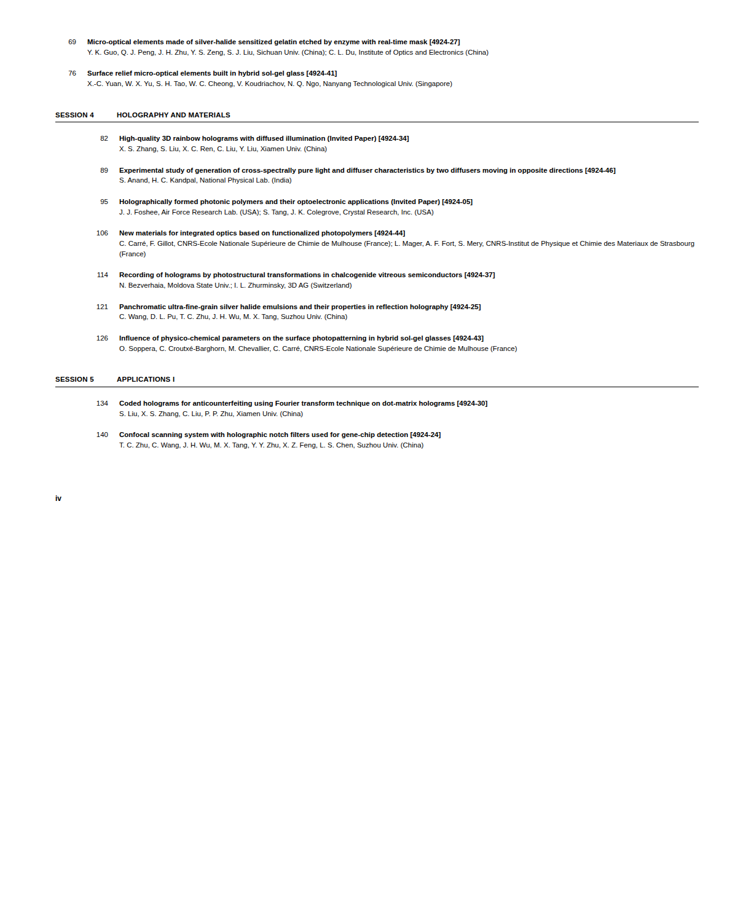69
Micro-optical elements made of silver-halide sensitized gelatin etched by enzyme with real-time mask [4924-27]
Y. K. Guo, Q. J. Peng, J. H. Zhu, Y. S. Zeng, S. J. Liu, Sichuan Univ. (China); C. L. Du, Institute of Optics and Electronics (China)
76
Surface relief micro-optical elements built in hybrid sol-gel glass [4924-41]
X.-C. Yuan, W. X. Yu, S. H. Tao, W. C. Cheong, V. Koudriachov, N. Q. Ngo, Nanyang Technological Univ. (Singapore)
SESSION 4
HOLOGRAPHY AND MATERIALS
82
High-quality 3D rainbow holograms with diffused illumination (Invited Paper) [4924-34]
X. S. Zhang, S. Liu, X. C. Ren, C. Liu, Y. Liu, Xiamen Univ. (China)
89
Experimental study of generation of cross-spectrally pure light and diffuser characteristics by two diffusers moving in opposite directions [4924-46]
S. Anand, H. C. Kandpal, National Physical Lab. (India)
95
Holographically formed photonic polymers and their optoelectronic applications (Invited Paper) [4924-05]
J. J. Foshee, Air Force Research Lab. (USA); S. Tang, J. K. Colegrove, Crystal Research, Inc. (USA)
106
New materials for integrated optics based on functionalized photopolymers [4924-44]
C. Carré, F. Gillot, CNRS-Ecole Nationale Supérieure de Chimie de Mulhouse (France); L. Mager, A. F. Fort, S. Mery, CNRS-Institut de Physique et Chimie des Materiaux de Strasbourg (France)
114
Recording of holograms by photostructural transformations in chalcogenide vitreous semiconductors [4924-37]
N. Bezverhaia, Moldova State Univ.; I. L. Zhurminsky, 3D AG (Switzerland)
121
Panchromatic ultra-fine-grain silver halide emulsions and their properties in reflection holography [4924-25]
C. Wang, D. L. Pu, T. C. Zhu, J. H. Wu, M. X. Tang, Suzhou Univ. (China)
126
Influence of physico-chemical parameters on the surface photopatterning in hybrid sol-gel glasses [4924-43]
O. Soppera, C. Croutxé-Barghorn, M. Chevallier, C. Carré, CNRS-Ecole Nationale Supérieure de Chimie de Mulhouse (France)
SESSION 5
APPLICATIONS I
134
Coded holograms for anticounterfeiting using Fourier transform technique on dot-matrix holograms [4924-30]
S. Liu, X. S. Zhang, C. Liu, P. P. Zhu, Xiamen Univ. (China)
140
Confocal scanning system with holographic notch filters used for gene-chip detection [4924-24]
T. C. Zhu, C. Wang, J. H. Wu, M. X. Tang, Y. Y. Zhu, X. Z. Feng, L. S. Chen, Suzhou Univ. (China)
iv